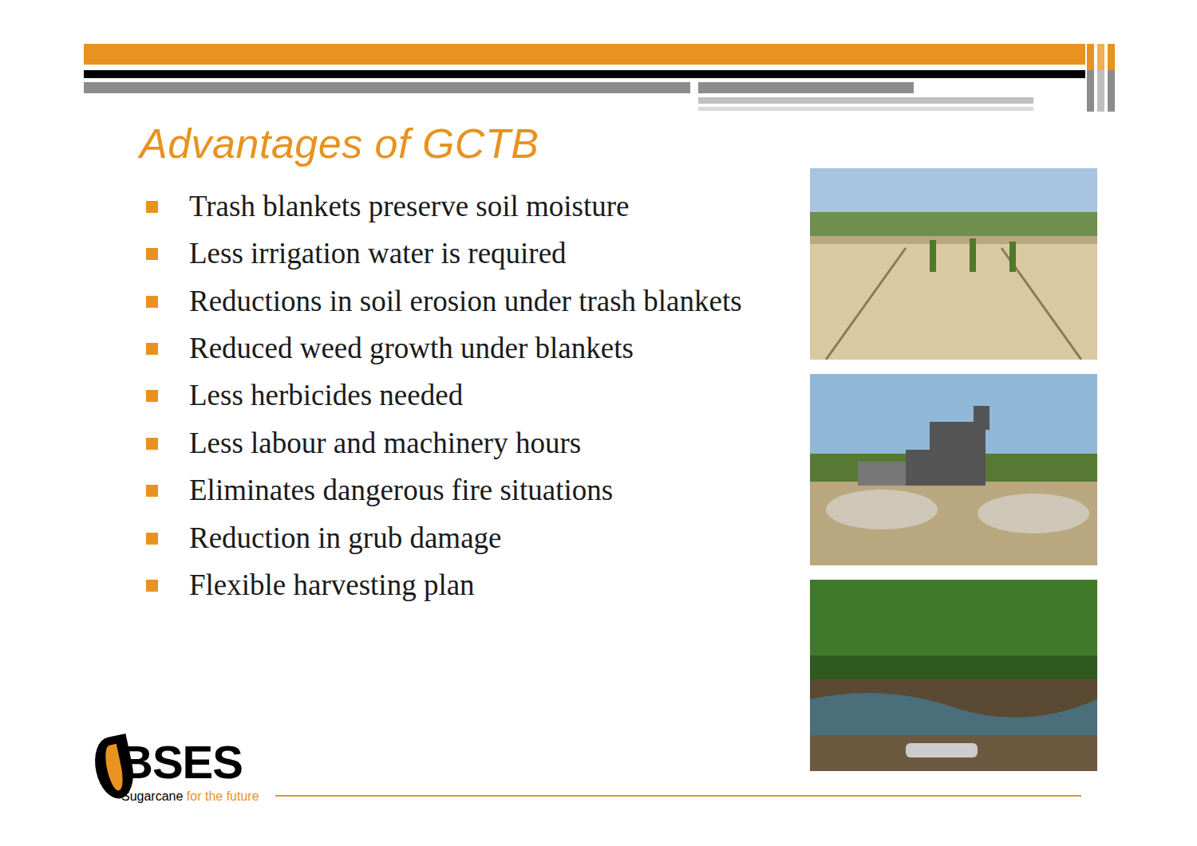Advantages of GCTB
Trash blankets preserve soil moisture
Less irrigation water is required
Reductions in soil erosion under trash blankets
Reduced weed growth under blankets
Less herbicides needed
Less labour and machinery hours
Eliminates dangerous fire situations
Reduction in grub damage
Flexible harvesting plan
BSES
Sugarcane for the future